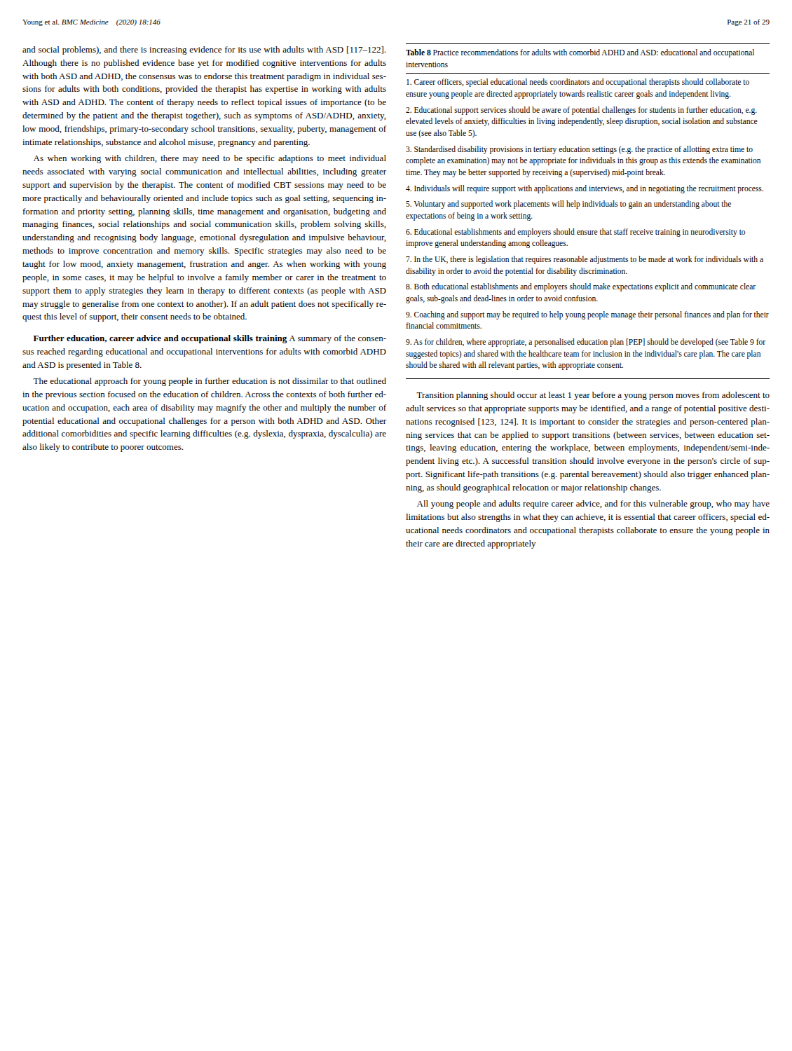Young et al. BMC Medicine (2020) 18:146
Page 21 of 29
and social problems), and there is increasing evidence for its use with adults with ASD [117–122]. Although there is no published evidence base yet for modified cognitive interventions for adults with both ASD and ADHD, the consensus was to endorse this treatment paradigm in individual sessions for adults with both conditions, provided the therapist has expertise in working with adults with ASD and ADHD. The content of therapy needs to reflect topical issues of importance (to be determined by the patient and the therapist together), such as symptoms of ASD/ADHD, anxiety, low mood, friendships, primary-to-secondary school transitions, sexuality, puberty, management of intimate relationships, substance and alcohol misuse, pregnancy and parenting.
As when working with children, there may need to be specific adaptions to meet individual needs associated with varying social communication and intellectual abilities, including greater support and supervision by the therapist. The content of modified CBT sessions may need to be more practically and behaviourally oriented and include topics such as goal setting, sequencing information and priority setting, planning skills, time management and organisation, budgeting and managing finances, social relationships and social communication skills, problem solving skills, understanding and recognising body language, emotional dysregulation and impulsive behaviour, methods to improve concentration and memory skills. Specific strategies may also need to be taught for low mood, anxiety management, frustration and anger. As when working with young people, in some cases, it may be helpful to involve a family member or carer in the treatment to support them to apply strategies they learn in therapy to different contexts (as people with ASD may struggle to generalise from one context to another). If an adult patient does not specifically request this level of support, their consent needs to be obtained.
Further education, career advice and occupational skills training A summary of the consensus reached regarding educational and occupational interventions for adults with comorbid ADHD and ASD is presented in Table 8.
The educational approach for young people in further education is not dissimilar to that outlined in the previous section focused on the education of children. Across the contexts of both further education and occupation, each area of disability may magnify the other and multiply the number of potential educational and occupational challenges for a person with both ADHD and ASD. Other additional comorbidities and specific learning difficulties (e.g. dyslexia, dyspraxia, dyscalculia) are also likely to contribute to poorer outcomes.
Table 8 Practice recommendations for adults with comorbid ADHD and ASD: educational and occupational interventions
| 1. Career officers, special educational needs coordinators and occupational therapists should collaborate to ensure young people are directed appropriately towards realistic career goals and independent living. 2. Educational support services should be aware of potential challenges for students in further education, e.g. elevated levels of anxiety, difficulties in living independently, sleep disruption, social isolation and substance use (see also Table 5). 3. Standardised disability provisions in tertiary education settings (e.g. the practice of allotting extra time to complete an examination) may not be appropriate for individuals in this group as this extends the examination time. They may be better supported by receiving a (supervised) mid-point break. 4. Individuals will require support with applications and interviews, and in negotiating the recruitment process. 5. Voluntary and supported work placements will help individuals to gain an understanding about the expectations of being in a work setting. 6. Educational establishments and employers should ensure that staff receive training in neurodiversity to improve general understanding among colleagues. 7. In the UK, there is legislation that requires reasonable adjustments to be made at work for individuals with a disability in order to avoid the potential for disability discrimination. 8. Both educational establishments and employers should make expectations explicit and communicate clear goals, sub-goals and dead-lines in order to avoid confusion. 9. Coaching and support may be required to help young people manage their personal finances and plan for their financial commitments. 9. As for children, where appropriate, a personalised education plan [PEP] should be developed (see Table 9 for suggested topics) and shared with the healthcare team for inclusion in the individual's care plan. The care plan should be shared with all relevant parties, with appropriate consent. |
Transition planning should occur at least 1 year before a young person moves from adolescent to adult services so that appropriate supports may be identified, and a range of potential positive destinations recognised [123, 124]. It is important to consider the strategies and person-centered planning services that can be applied to support transitions (between services, between education settings, leaving education, entering the workplace, between employments, independent/semi-independent living etc.). A successful transition should involve everyone in the person's circle of support. Significant life-path transitions (e.g. parental bereavement) should also trigger enhanced planning, as should geographical relocation or major relationship changes.
All young people and adults require career advice, and for this vulnerable group, who may have limitations but also strengths in what they can achieve, it is essential that career officers, special educational needs coordinators and occupational therapists collaborate to ensure the young people in their care are directed appropriately